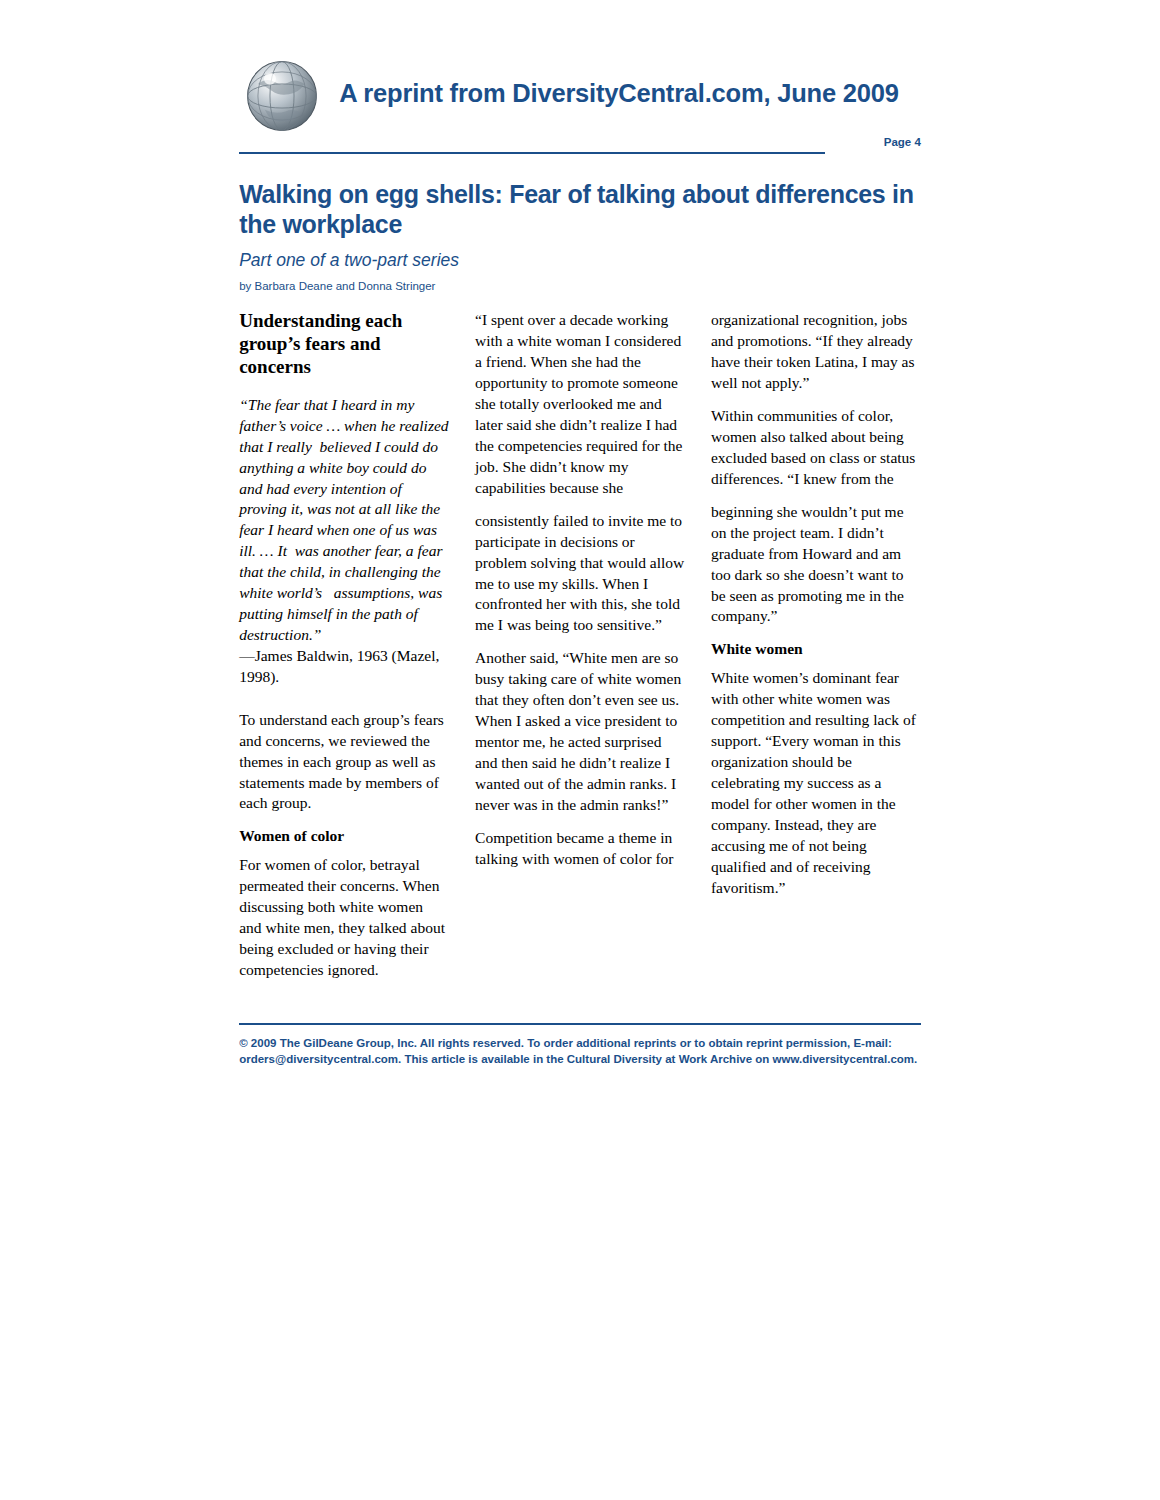A reprint from DiversityCentral.com, June 2009
Page 4
Walking on egg shells: Fear of talking about differences in the workplace
Part one of a two-part series
by Barbara Deane and Donna Stringer
Understanding each group’s fears and concerns
“The fear that I heard in my father’s voice … when he realized that I really believed I could do anything a white boy could do and had every intention of proving it, was not at all like the fear I heard when one of us was ill. … It was another fear, a fear that the child, in challenging the white world’s assumptions, was putting himself in the path of destruction.”
—James Baldwin, 1963 (Mazel, 1998).
To understand each group’s fears and concerns, we reviewed the themes in each group as well as statements made by members of each group.
Women of color
For women of color, betrayal permeated their concerns. When discussing both white women and white men, they talked about being excluded or having their competencies ignored.
“I spent over a decade working with a white woman I considered a friend. When she had the opportunity to promote someone she totally overlooked me and later said she didn’t realize I had the competencies required for the job. She didn’t know my capabilities because she
consistently failed to invite me to participate in decisions or problem solving that would allow me to use my skills. When I confronted her with this, she told me I was being too sensitive.”
Another said, “White men are so busy taking care of white women that they often don’t even see us. When I asked a vice president to mentor me, he acted surprised and then said he didn’t realize I wanted out of the admin ranks. I never was in the admin ranks!”
Competition became a theme in talking with women of color for
organizational recognition, jobs and promotions. “If they already have their token Latina, I may as well not apply.”
Within communities of color, women also talked about being excluded based on class or status differences. “I knew from the
beginning she wouldn’t put me on the project team. I didn’t graduate from Howard and am too dark so she doesn’t want to be seen as promoting me in the company.”
White women
White women’s dominant fear with other white women was competition and resulting lack of support. “Every woman in this organization should be celebrating my success as a model for other women in the company. Instead, they are accusing me of not being qualified and of receiving favoritism.”
© 2009 The GilDeane Group, Inc. All rights reserved. To order additional reprints or to obtain reprint permission, E-mail: orders@diversitycentral.com. This article is available in the Cultural Diversity at Work Archive on www.diversitycentral.com.